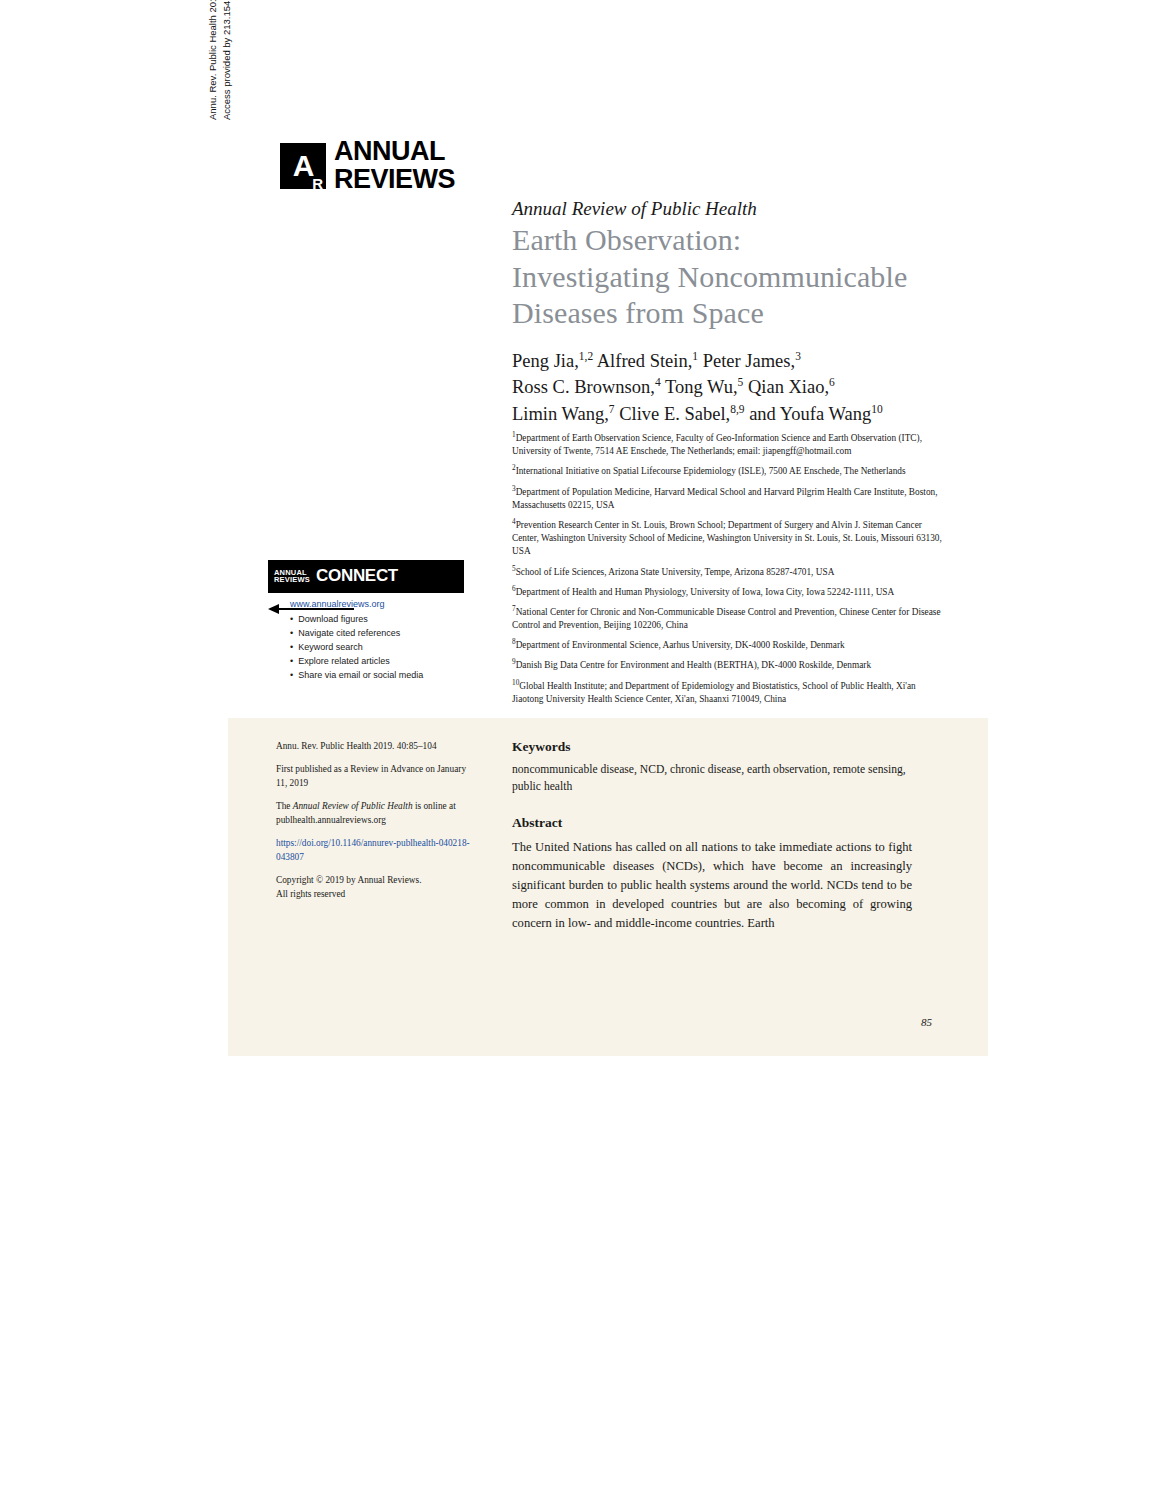Annu. Rev. Public Health 2019.40:85-104. Downloaded from www.annualreviews.org
Access provided by 213.154.74.162 on 05/16/22. For personal use only.
A
ANNUAL
REVIEWS
ANNUAL
REVIEWS CONNECT
www.annualreviews.org
Download figures
Navigate cited references
Keyword search
Explore related articles
Share via email or social media
Annual Review of Public Health
Earth Observation:
Investigating Noncommunicable
Diseases from Space
Peng Jia,1,2 Alfred Stein,1 Peter James,3
Ross C. Brownson,4 Tong Wu,5 Qian Xiao,6
Limin Wang,7 Clive E. Sabel,8,9 and Youfa Wang10
1Department of Earth Observation Science, Faculty of Geo-Information Science and Earth Observation (ITC), University of Twente, 7514 AE Enschede, The Netherlands; email: jiapengff@hotmail.com
2International Initiative on Spatial Lifecourse Epidemiology (ISLE), 7500 AE Enschede, The Netherlands
3Department of Population Medicine, Harvard Medical School and Harvard Pilgrim Health Care Institute, Boston, Massachusetts 02215, USA
4Prevention Research Center in St. Louis, Brown School; Department of Surgery and Alvin J. Siteman Cancer Center, Washington University School of Medicine, Washington University in St. Louis, St. Louis, Missouri 63130, USA
5School of Life Sciences, Arizona State University, Tempe, Arizona 85287-4701, USA
6Department of Health and Human Physiology, University of Iowa, Iowa City, Iowa 52242-1111, USA
7National Center for Chronic and Non-Communicable Disease Control and Prevention, Chinese Center for Disease Control and Prevention, Beijing 102206, China
8Department of Environmental Science, Aarhus University, DK-4000 Roskilde, Denmark
9Danish Big Data Centre for Environment and Health (BERTHA), DK-4000 Roskilde, Denmark
10Global Health Institute; and Department of Epidemiology and Biostatistics, School of Public Health, Xi'an Jiaotong University Health Science Center, Xi'an, Shaanxi 710049, China
Annu. Rev. Public Health 2019. 40:85–104
First published as a Review in Advance on January 11, 2019
The Annual Review of Public Health is online at publhealth.annualreviews.org
https://doi.org/10.1146/annurev-publhealth-040218-043807
Copyright © 2019 by Annual Reviews.
All rights reserved
Keywords
noncommunicable disease, NCD, chronic disease, earth observation, remote sensing, public health
Abstract
The United Nations has called on all nations to take immediate actions to fight noncommunicable diseases (NCDs), which have become an increasingly significant burden to public health systems around the world. NCDs tend to be more common in developed countries but are also becoming of growing concern in low- and middle-income countries. Earth
85